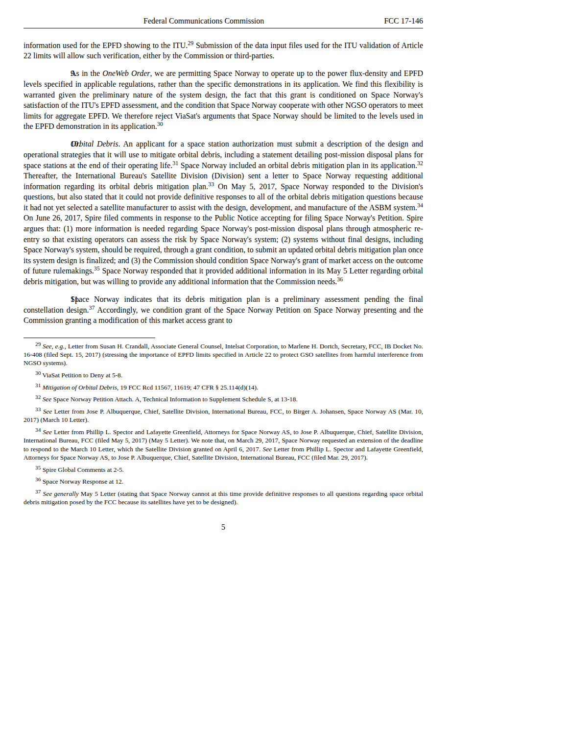Federal Communications Commission
FCC 17-146
information used for the EPFD showing to the ITU.29 Submission of the data input files used for the ITU validation of Article 22 limits will allow such verification, either by the Commission or third-parties.
9. As in the OneWeb Order, we are permitting Space Norway to operate up to the power flux-density and EPFD levels specified in applicable regulations, rather than the specific demonstrations in its application. We find this flexibility is warranted given the preliminary nature of the system design, the fact that this grant is conditioned on Space Norway's satisfaction of the ITU's EPFD assessment, and the condition that Space Norway cooperate with other NGSO operators to meet limits for aggregate EPFD. We therefore reject ViaSat's arguments that Space Norway should be limited to the levels used in the EPFD demonstration in its application.30
10. Orbital Debris. An applicant for a space station authorization must submit a description of the design and operational strategies that it will use to mitigate orbital debris, including a statement detailing post-mission disposal plans for space stations at the end of their operating life.31 Space Norway included an orbital debris mitigation plan in its application.32 Thereafter, the International Bureau's Satellite Division (Division) sent a letter to Space Norway requesting additional information regarding its orbital debris mitigation plan.33 On May 5, 2017, Space Norway responded to the Division's questions, but also stated that it could not provide definitive responses to all of the orbital debris mitigation questions because it had not yet selected a satellite manufacturer to assist with the design, development, and manufacture of the ASBM system.34 On June 26, 2017, Spire filed comments in response to the Public Notice accepting for filing Space Norway's Petition. Spire argues that: (1) more information is needed regarding Space Norway's post-mission disposal plans through atmospheric re-entry so that existing operators can assess the risk by Space Norway's system; (2) systems without final designs, including Space Norway's system, should be required, through a grant condition, to submit an updated orbital debris mitigation plan once its system design is finalized; and (3) the Commission should condition Space Norway's grant of market access on the outcome of future rulemakings.35 Space Norway responded that it provided additional information in its May 5 Letter regarding orbital debris mitigation, but was willing to provide any additional information that the Commission needs.36
11. Space Norway indicates that its debris mitigation plan is a preliminary assessment pending the final constellation design.37 Accordingly, we condition grant of the Space Norway Petition on Space Norway presenting and the Commission granting a modification of this market access grant to
29 See, e.g., Letter from Susan H. Crandall, Associate General Counsel, Intelsat Corporation, to Marlene H. Dortch, Secretary, FCC, IB Docket No. 16-408 (filed Sept. 15, 2017) (stressing the importance of EPFD limits specified in Article 22 to protect GSO satellites from harmful interference from NGSO systems).
30 ViaSat Petition to Deny at 5-8.
31 Mitigation of Orbital Debris, 19 FCC Rcd 11567, 11619; 47 CFR § 25.114(d)(14).
32 See Space Norway Petition Attach. A, Technical Information to Supplement Schedule S, at 13-18.
33 See Letter from Jose P. Albuquerque, Chief, Satellite Division, International Bureau, FCC, to Birger A. Johansen, Space Norway AS (Mar. 10, 2017) (March 10 Letter).
34 See Letter from Phillip L. Spector and Lafayette Greenfield, Attorneys for Space Norway AS, to Jose P. Albuquerque, Chief, Satellite Division, International Bureau, FCC (filed May 5, 2017) (May 5 Letter). We note that, on March 29, 2017, Space Norway requested an extension of the deadline to respond to the March 10 Letter, which the Satellite Division granted on April 6, 2017. See Letter from Phillip L. Spector and Lafayette Greenfield, Attorneys for Space Norway AS, to Jose P. Albuquerque, Chief, Satellite Division, International Bureau, FCC (filed Mar. 29, 2017).
35 Spire Global Comments at 2-5.
36 Space Norway Response at 12.
37 See generally May 5 Letter (stating that Space Norway cannot at this time provide definitive responses to all questions regarding space orbital debris mitigation posed by the FCC because its satellites have yet to be designed).
5